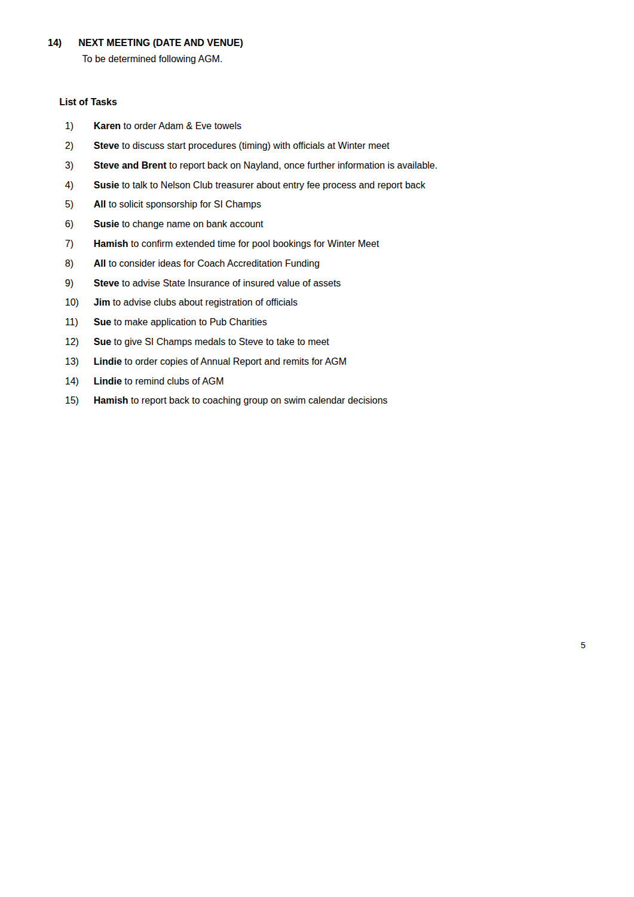14) NEXT MEETING (DATE AND VENUE)
To be determined following AGM.
List of Tasks
Karen to order Adam & Eve towels
Steve to discuss start procedures (timing) with officials at Winter meet
Steve and Brent to report back on Nayland, once further information is available.
Susie to talk to Nelson Club treasurer about entry fee process and report back
All to solicit sponsorship for SI Champs
Susie to change name on bank account
Hamish to confirm extended time for pool bookings for Winter Meet
All to consider ideas for Coach Accreditation Funding
Steve to advise State Insurance of insured value of assets
Jim to advise clubs about registration of officials
Sue to make application to Pub Charities
Sue to give SI Champs medals to Steve to take to meet
Lindie to order copies of Annual Report and remits for AGM
Lindie to remind clubs of AGM
Hamish to report back to coaching group on swim calendar decisions
5